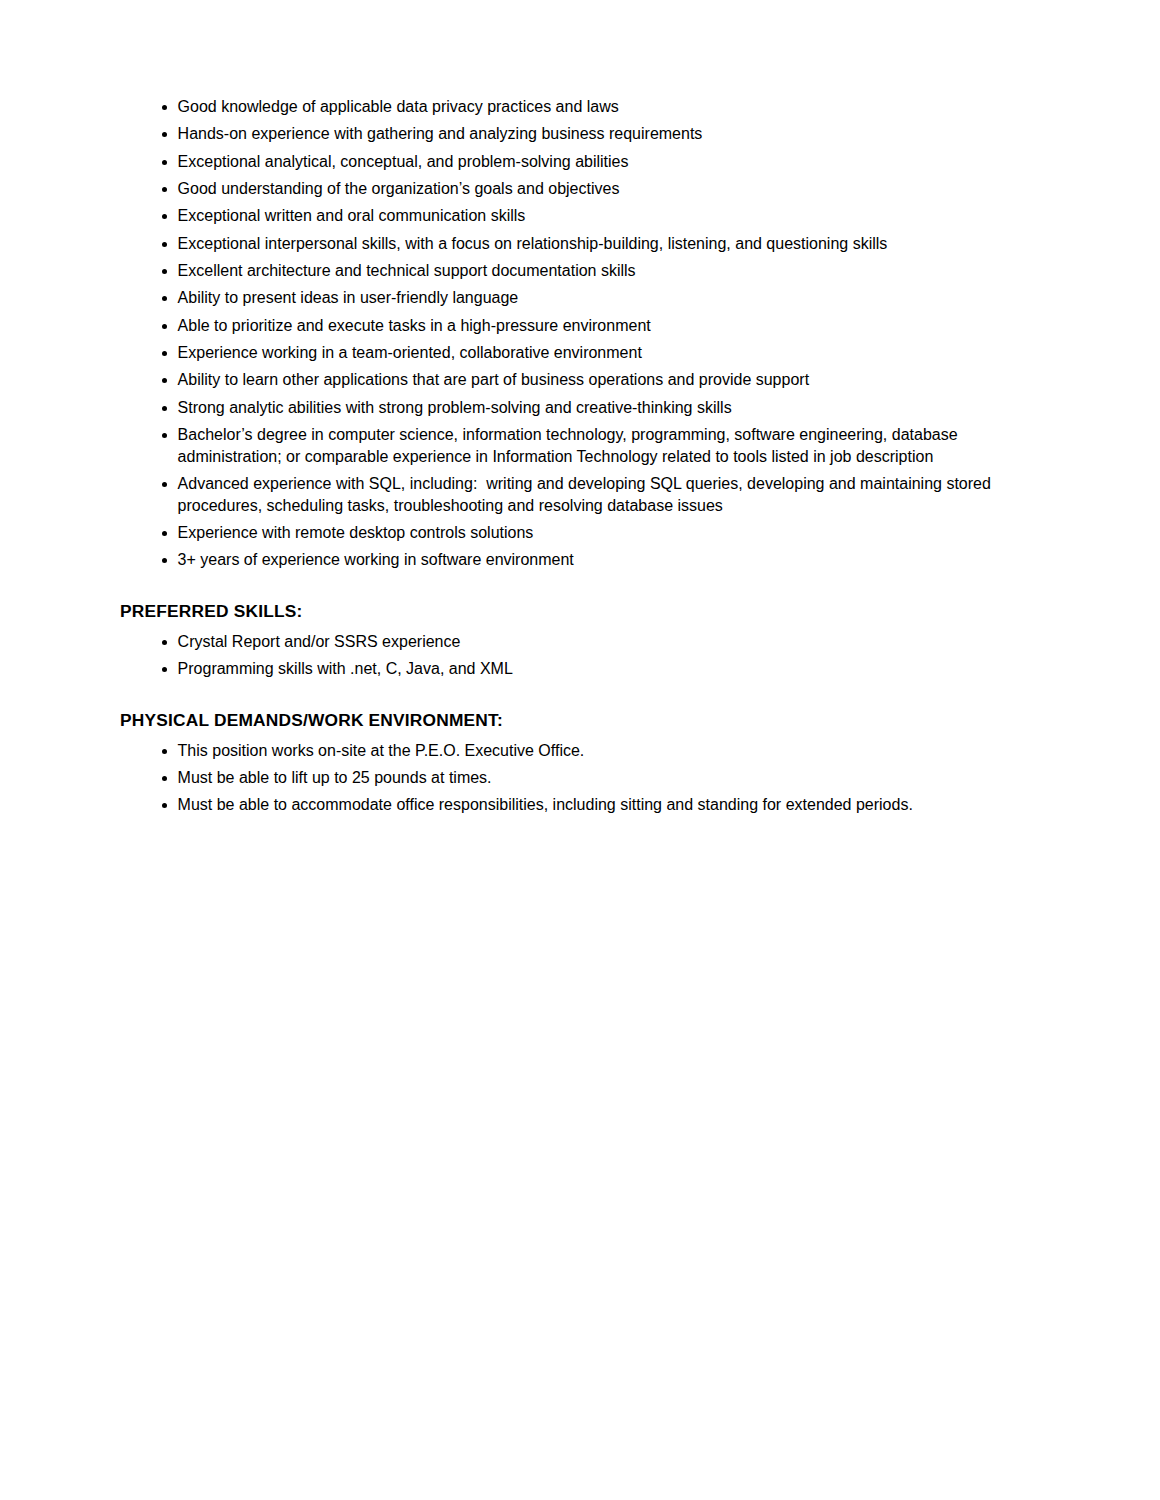Good knowledge of applicable data privacy practices and laws
Hands-on experience with gathering and analyzing business requirements
Exceptional analytical, conceptual, and problem-solving abilities
Good understanding of the organization’s goals and objectives
Exceptional written and oral communication skills
Exceptional interpersonal skills, with a focus on relationship-building, listening, and questioning skills
Excellent architecture and technical support documentation skills
Ability to present ideas in user-friendly language
Able to prioritize and execute tasks in a high-pressure environment
Experience working in a team-oriented, collaborative environment
Ability to learn other applications that are part of business operations and provide support
Strong analytic abilities with strong problem-solving and creative-thinking skills
Bachelor’s degree in computer science, information technology, programming, software engineering, database administration; or comparable experience in Information Technology related to tools listed in job description
Advanced experience with SQL, including: writing and developing SQL queries, developing and maintaining stored procedures, scheduling tasks, troubleshooting and resolving database issues
Experience with remote desktop controls solutions
3+ years of experience working in software environment
PREFERRED SKILLS:
Crystal Report and/or SSRS experience
Programming skills with .net, C, Java, and XML
PHYSICAL DEMANDS/WORK ENVIRONMENT:
This position works on-site at the P.E.O. Executive Office.
Must be able to lift up to 25 pounds at times.
Must be able to accommodate office responsibilities, including sitting and standing for extended periods.